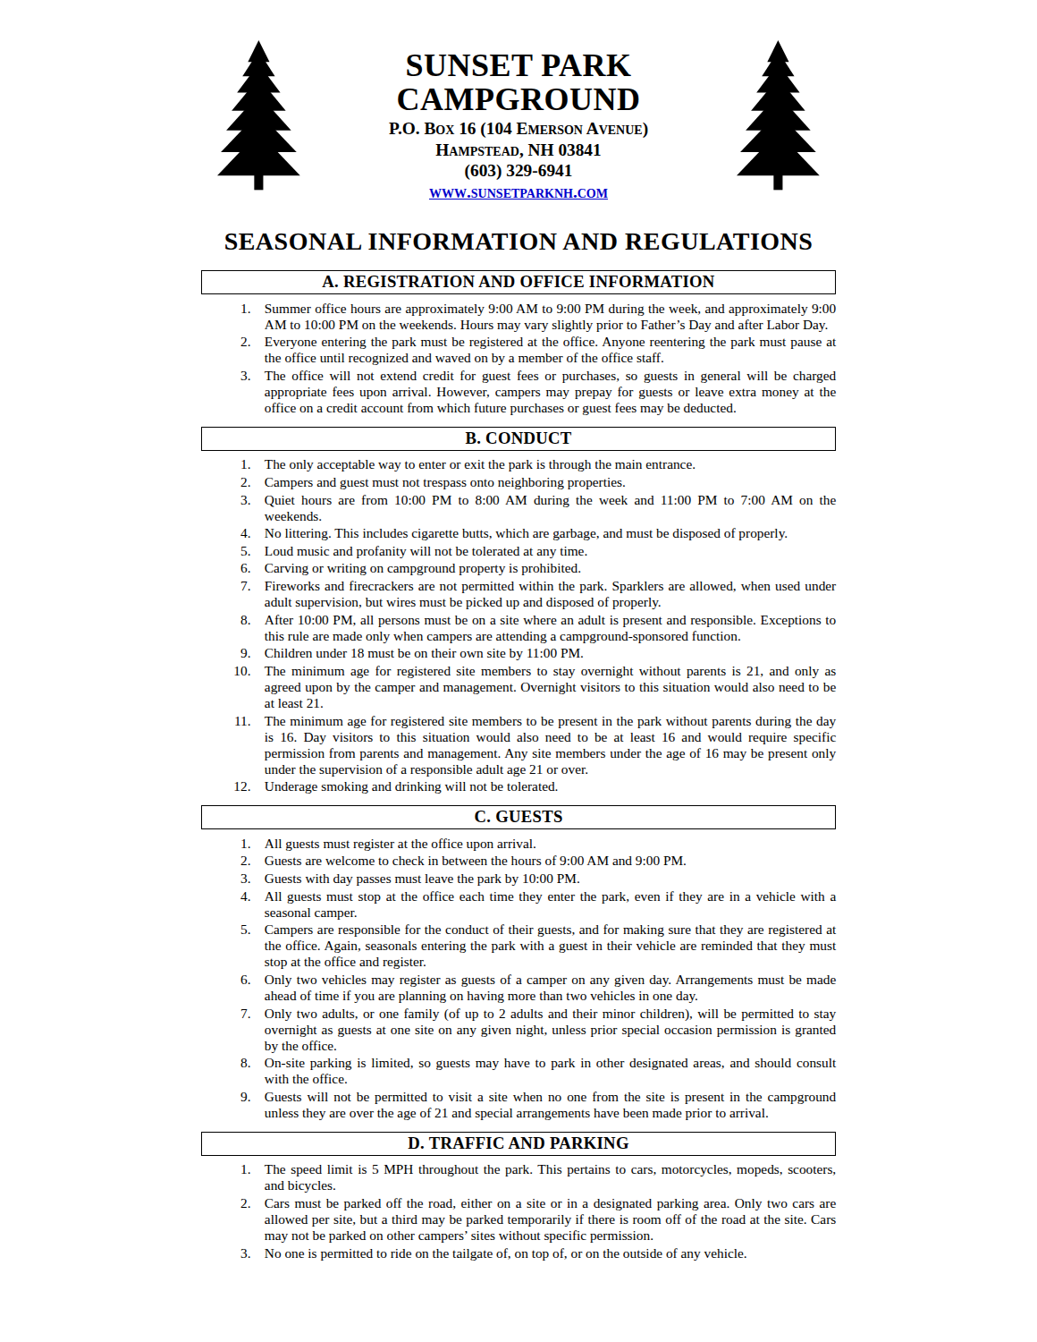Sunset Park Campground
P.O. Box 16 (104 Emerson Avenue)
Hampstead, NH 03841
(603) 329-6941
www.sunsetparknh.com
Seasonal Information and Regulations
A. Registration and Office Information
Summer office hours are approximately 9:00 AM to 9:00 PM during the week, and approximately 9:00 AM to 10:00 PM on the weekends. Hours may vary slightly prior to Father’s Day and after Labor Day.
Everyone entering the park must be registered at the office. Anyone reentering the park must pause at the office until recognized and waved on by a member of the office staff.
The office will not extend credit for guest fees or purchases, so guests in general will be charged appropriate fees upon arrival. However, campers may prepay for guests or leave extra money at the office on a credit account from which future purchases or guest fees may be deducted.
B. Conduct
The only acceptable way to enter or exit the park is through the main entrance.
Campers and guest must not trespass onto neighboring properties.
Quiet hours are from 10:00 PM to 8:00 AM during the week and 11:00 PM to 7:00 AM on the weekends.
No littering. This includes cigarette butts, which are garbage, and must be disposed of properly.
Loud music and profanity will not be tolerated at any time.
Carving or writing on campground property is prohibited.
Fireworks and firecrackers are not permitted within the park. Sparklers are allowed, when used under adult supervision, but wires must be picked up and disposed of properly.
After 10:00 PM, all persons must be on a site where an adult is present and responsible. Exceptions to this rule are made only when campers are attending a campground-sponsored function.
Children under 18 must be on their own site by 11:00 PM.
The minimum age for registered site members to stay overnight without parents is 21, and only as agreed upon by the camper and management. Overnight visitors to this situation would also need to be at least 21.
The minimum age for registered site members to be present in the park without parents during the day is 16. Day visitors to this situation would also need to be at least 16 and would require specific permission from parents and management. Any site members under the age of 16 may be present only under the supervision of a responsible adult age 21 or over.
Underage smoking and drinking will not be tolerated.
C. Guests
All guests must register at the office upon arrival.
Guests are welcome to check in between the hours of 9:00 AM and 9:00 PM.
Guests with day passes must leave the park by 10:00 PM.
All guests must stop at the office each time they enter the park, even if they are in a vehicle with a seasonal camper.
Campers are responsible for the conduct of their guests, and for making sure that they are registered at the office. Again, seasonals entering the park with a guest in their vehicle are reminded that they must stop at the office and register.
Only two vehicles may register as guests of a camper on any given day. Arrangements must be made ahead of time if you are planning on having more than two vehicles in one day.
Only two adults, or one family (of up to 2 adults and their minor children), will be permitted to stay overnight as guests at one site on any given night, unless prior special occasion permission is granted by the office.
On-site parking is limited, so guests may have to park in other designated areas, and should consult with the office.
Guests will not be permitted to visit a site when no one from the site is present in the campground unless they are over the age of 21 and special arrangements have been made prior to arrival.
D. Traffic and Parking
The speed limit is 5 MPH throughout the park. This pertains to cars, motorcycles, mopeds, scooters, and bicycles.
Cars must be parked off the road, either on a site or in a designated parking area. Only two cars are allowed per site, but a third may be parked temporarily if there is room off of the road at the site. Cars may not be parked on other campers’ sites without specific permission.
No one is permitted to ride on the tailgate of, on top of, or on the outside of any vehicle.